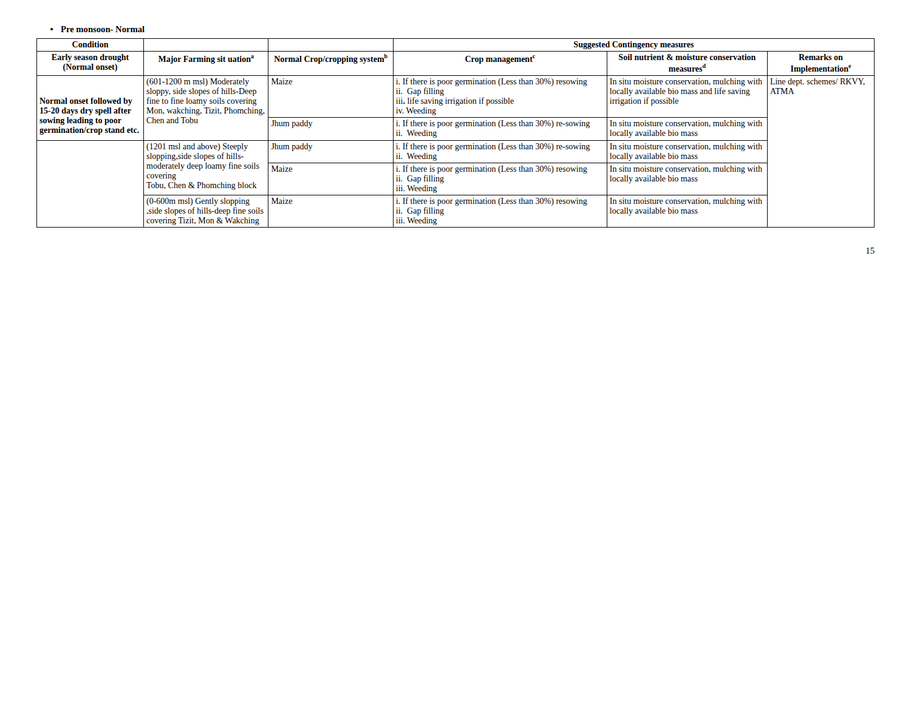Pre monsoon- Normal
| Condition | | | Suggested Contingency measures |
| --- | --- | --- | --- |
| Early season drought (Normal onset) | Major Farming sit uation a | Normal Crop/cropping system b | Crop management c | Soil nutrient & moisture conservation measures d | Remarks on Implementation e |
| Normal onset followed by 15-20 days dry spell after sowing leading to poor germination/crop stand etc. | (601-1200 m msl) Moderately sloppy, side slopes of hills-Deep fine to fine loamy soils covering Mon, wakching, Tizit, Phomching, Chen and Tobu | Maize | i. If there is poor germination (Less than 30%) resowing ii. Gap filling iii . life saving irrigation if possible iv. Weeding | In situ moisture conservation, mulching with locally available bio mass and life saving irrigation if possible | Line dept. schemes/ RKVY, ATMA |
| Jhum paddy | i. If there is poor germination (Less than 30%) re-sowing ii. Weeding | In situ moisture conservation, mulching with locally available bio mass |
| | (1201 msl and above) Steeply slopping,side slopes of hills-moderately deep loamy fine soils covering Tobu, Chen & Phomching block | Jhum paddy | i. If there is poor germination (Less than 30%) re-sowing ii. Weeding | In situ moisture conservation, mulching with locally available bio mass |
| Maize | i. If there is poor germination (Less than 30%) resowing ii. Gap filling iii. Weeding | In situ moisture conservation, mulching with locally available bio mass |
| (0-600m msl) Gently slopping ,side slopes of hills-deep fine soils covering Tizit, Mon & Wakching | Maize | i. If there is poor germination (Less than 30%) resowing ii. Gap filling iii. Weeding | In situ moisture conservation, mulching with locally available bio mass |
15